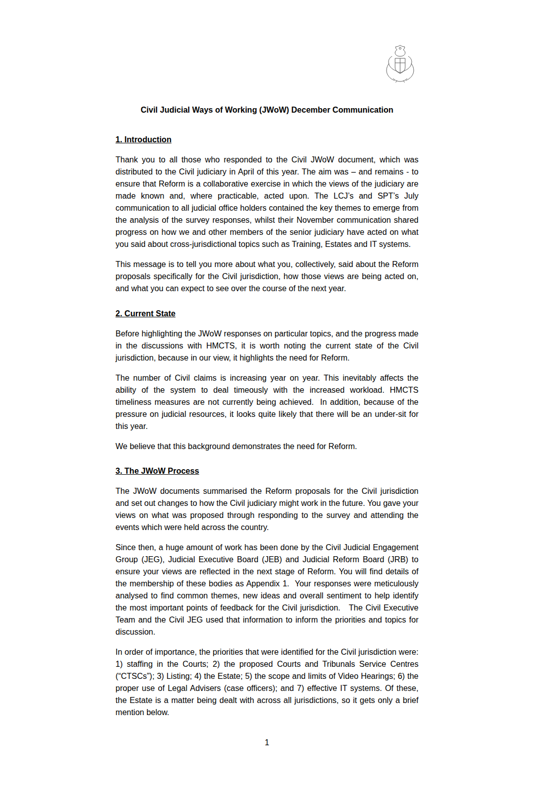Civil Judicial Ways of Working (JWoW) December Communication
1. Introduction
Thank you to all those who responded to the Civil JWoW document, which was distributed to the Civil judiciary in April of this year. The aim was – and remains - to ensure that Reform is a collaborative exercise in which the views of the judiciary are made known and, where practicable, acted upon. The LCJ’s and SPT’s July communication to all judicial office holders contained the key themes to emerge from the analysis of the survey responses, whilst their November communication shared progress on how we and other members of the senior judiciary have acted on what you said about cross-jurisdictional topics such as Training, Estates and IT systems.
This message is to tell you more about what you, collectively, said about the Reform proposals specifically for the Civil jurisdiction, how those views are being acted on, and what you can expect to see over the course of the next year.
2. Current State
Before highlighting the JWoW responses on particular topics, and the progress made in the discussions with HMCTS, it is worth noting the current state of the Civil jurisdiction, because in our view, it highlights the need for Reform.
The number of Civil claims is increasing year on year. This inevitably affects the ability of the system to deal timeously with the increased workload. HMCTS timeliness measures are not currently being achieved. In addition, because of the pressure on judicial resources, it looks quite likely that there will be an under-sit for this year.
We believe that this background demonstrates the need for Reform.
3. The JWoW Process
The JWoW documents summarised the Reform proposals for the Civil jurisdiction and set out changes to how the Civil judiciary might work in the future. You gave your views on what was proposed through responding to the survey and attending the events which were held across the country.
Since then, a huge amount of work has been done by the Civil Judicial Engagement Group (JEG), Judicial Executive Board (JEB) and Judicial Reform Board (JRB) to ensure your views are reflected in the next stage of Reform. You will find details of the membership of these bodies as Appendix 1. Your responses were meticulously analysed to find common themes, new ideas and overall sentiment to help identify the most important points of feedback for the Civil jurisdiction. The Civil Executive Team and the Civil JEG used that information to inform the priorities and topics for discussion.
In order of importance, the priorities that were identified for the Civil jurisdiction were: 1) staffing in the Courts; 2) the proposed Courts and Tribunals Service Centres (“CTSCs”); 3) Listing; 4) the Estate; 5) the scope and limits of Video Hearings; 6) the proper use of Legal Advisers (case officers); and 7) effective IT systems. Of these, the Estate is a matter being dealt with across all jurisdictions, so it gets only a brief mention below.
1